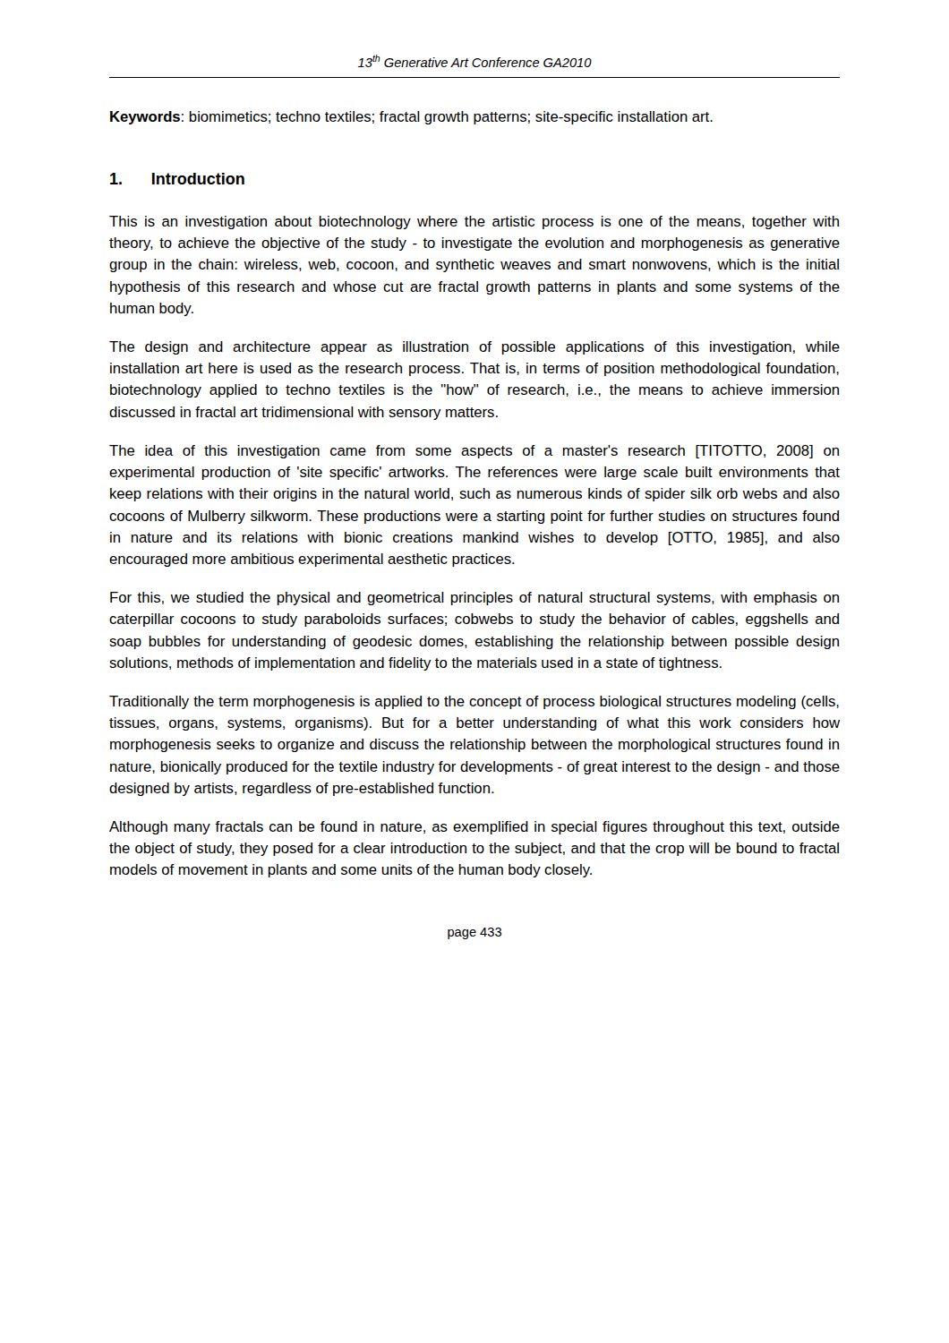13th Generative Art Conference GA2010
Keywords: biomimetics; techno textiles; fractal growth patterns; site-specific installation art.
1. Introduction
This is an investigation about biotechnology where the artistic process is one of the means, together with theory, to achieve the objective of the study - to investigate the evolution and morphogenesis as generative group in the chain: wireless, web, cocoon, and synthetic weaves and smart nonwovens, which is the initial hypothesis of this research and whose cut are fractal growth patterns in plants and some systems of the human body.
The design and architecture appear as illustration of possible applications of this investigation, while installation art here is used as the research process. That is, in terms of position methodological foundation, biotechnology applied to techno textiles is the "how" of research, i.e., the means to achieve immersion discussed in fractal art tridimensional with sensory matters.
The idea of this investigation came from some aspects of a master's research [TITOTTO, 2008] on experimental production of 'site specific' artworks. The references were large scale built environments that keep relations with their origins in the natural world, such as numerous kinds of spider silk orb webs and also cocoons of Mulberry silkworm. These productions were a starting point for further studies on structures found in nature and its relations with bionic creations mankind wishes to develop [OTTO, 1985], and also encouraged more ambitious experimental aesthetic practices.
For this, we studied the physical and geometrical principles of natural structural systems, with emphasis on caterpillar cocoons to study paraboloids surfaces; cobwebs to study the behavior of cables, eggshells and soap bubbles for understanding of geodesic domes, establishing the relationship between possible design solutions, methods of implementation and fidelity to the materials used in a state of tightness.
Traditionally the term morphogenesis is applied to the concept of process biological structures modeling (cells, tissues, organs, systems, organisms). But for a better understanding of what this work considers how morphogenesis seeks to organize and discuss the relationship between the morphological structures found in nature, bionically produced for the textile industry for developments - of great interest to the design - and those designed by artists, regardless of pre-established function.
Although many fractals can be found in nature, as exemplified in special figures throughout this text, outside the object of study, they posed for a clear introduction to the subject, and that the crop will be bound to fractal models of movement in plants and some units of the human body closely.
page 433